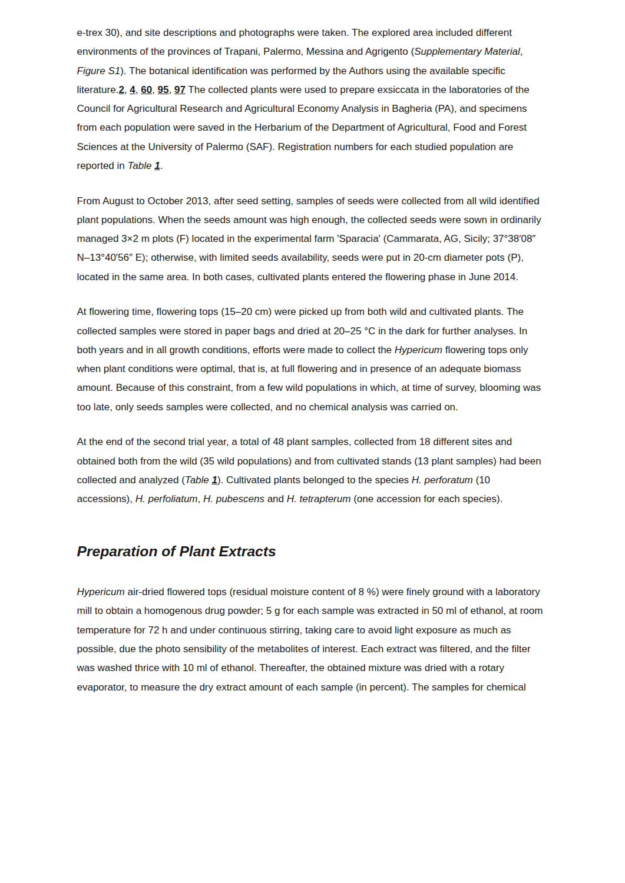e-trex 30), and site descriptions and photographs were taken. The explored area included different environments of the provinces of Trapani, Palermo, Messina and Agrigento (Supplementary Material, Figure S1). The botanical identification was performed by the Authors using the available specific literature.2, 4, 60, 95, 97 The collected plants were used to prepare exsiccata in the laboratories of the Council for Agricultural Research and Agricultural Economy Analysis in Bagheria (PA), and specimens from each population were saved in the Herbarium of the Department of Agricultural, Food and Forest Sciences at the University of Palermo (SAF). Registration numbers for each studied population are reported in Table 1.
From August to October 2013, after seed setting, samples of seeds were collected from all wild identified plant populations. When the seeds amount was high enough, the collected seeds were sown in ordinarily managed 3×2 m plots (F) located in the experimental farm 'Sparacia' (Cammarata, AG, Sicily; 37°38′08″ N–13°40′56″ E); otherwise, with limited seeds availability, seeds were put in 20-cm diameter pots (P), located in the same area. In both cases, cultivated plants entered the flowering phase in June 2014.
At flowering time, flowering tops (15–20 cm) were picked up from both wild and cultivated plants. The collected samples were stored in paper bags and dried at 20–25 °C in the dark for further analyses. In both years and in all growth conditions, efforts were made to collect the Hypericum flowering tops only when plant conditions were optimal, that is, at full flowering and in presence of an adequate biomass amount. Because of this constraint, from a few wild populations in which, at time of survey, blooming was too late, only seeds samples were collected, and no chemical analysis was carried on.
At the end of the second trial year, a total of 48 plant samples, collected from 18 different sites and obtained both from the wild (35 wild populations) and from cultivated stands (13 plant samples) had been collected and analyzed (Table 1). Cultivated plants belonged to the species H. perforatum (10 accessions), H. perfoliatum, H. pubescens and H. tetrapterum (one accession for each species).
Preparation of Plant Extracts
Hypericum air-dried flowered tops (residual moisture content of 8 %) were finely ground with a laboratory mill to obtain a homogenous drug powder; 5 g for each sample was extracted in 50 ml of ethanol, at room temperature for 72 h and under continuous stirring, taking care to avoid light exposure as much as possible, due the photo sensibility of the metabolites of interest. Each extract was filtered, and the filter was washed thrice with 10 ml of ethanol. Thereafter, the obtained mixture was dried with a rotary evaporator, to measure the dry extract amount of each sample (in percent). The samples for chemical